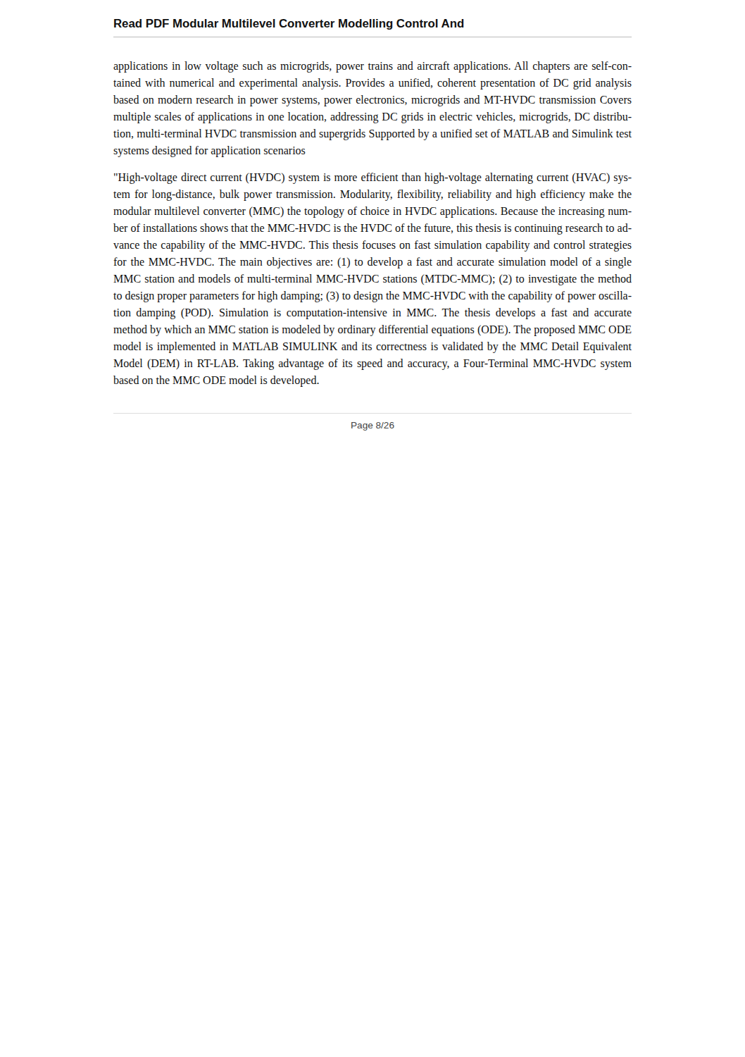Read PDF Modular Multilevel Converter Modelling Control And
applications in low voltage such as microgrids, power trains and aircraft applications. All chapters are self-contained with numerical and experimental analysis. Provides a unified, coherent presentation of DC grid analysis based on modern research in power systems, power electronics, microgrids and MT-HVDC transmission Covers multiple scales of applications in one location, addressing DC grids in electric vehicles, microgrids, DC distribution, multi-terminal HVDC transmission and supergrids Supported by a unified set of MATLAB and Simulink test systems designed for application scenarios
"High-voltage direct current (HVDC) system is more efficient than high-voltage alternating current (HVAC) system for long-distance, bulk power transmission. Modularity, flexibility, reliability and high efficiency make the modular multilevel converter (MMC) the topology of choice in HVDC applications. Because the increasing number of installations shows that the MMC-HVDC is the HVDC of the future, this thesis is continuing research to advance the capability of the MMC-HVDC. This thesis focuses on fast simulation capability and control strategies for the MMC-HVDC. The main objectives are: (1) to develop a fast and accurate simulation model of a single MMC station and models of multi-terminal MMC-HVDC stations (MTDC-MMC); (2) to investigate the method to design proper parameters for high damping; (3) to design the MMC-HVDC with the capability of power oscillation damping (POD). Simulation is computation-intensive in MMC. The thesis develops a fast and accurate method by which an MMC station is modeled by ordinary differential equations (ODE). The proposed MMC ODE model is implemented in MATLAB SIMULINK and its correctness is validated by the MMC Detail Equivalent Model (DEM) in RT-LAB. Taking advantage of its speed and accuracy, a Four-Terminal MMC-HVDC system based on the MMC ODE model is developed.
Page 8/26